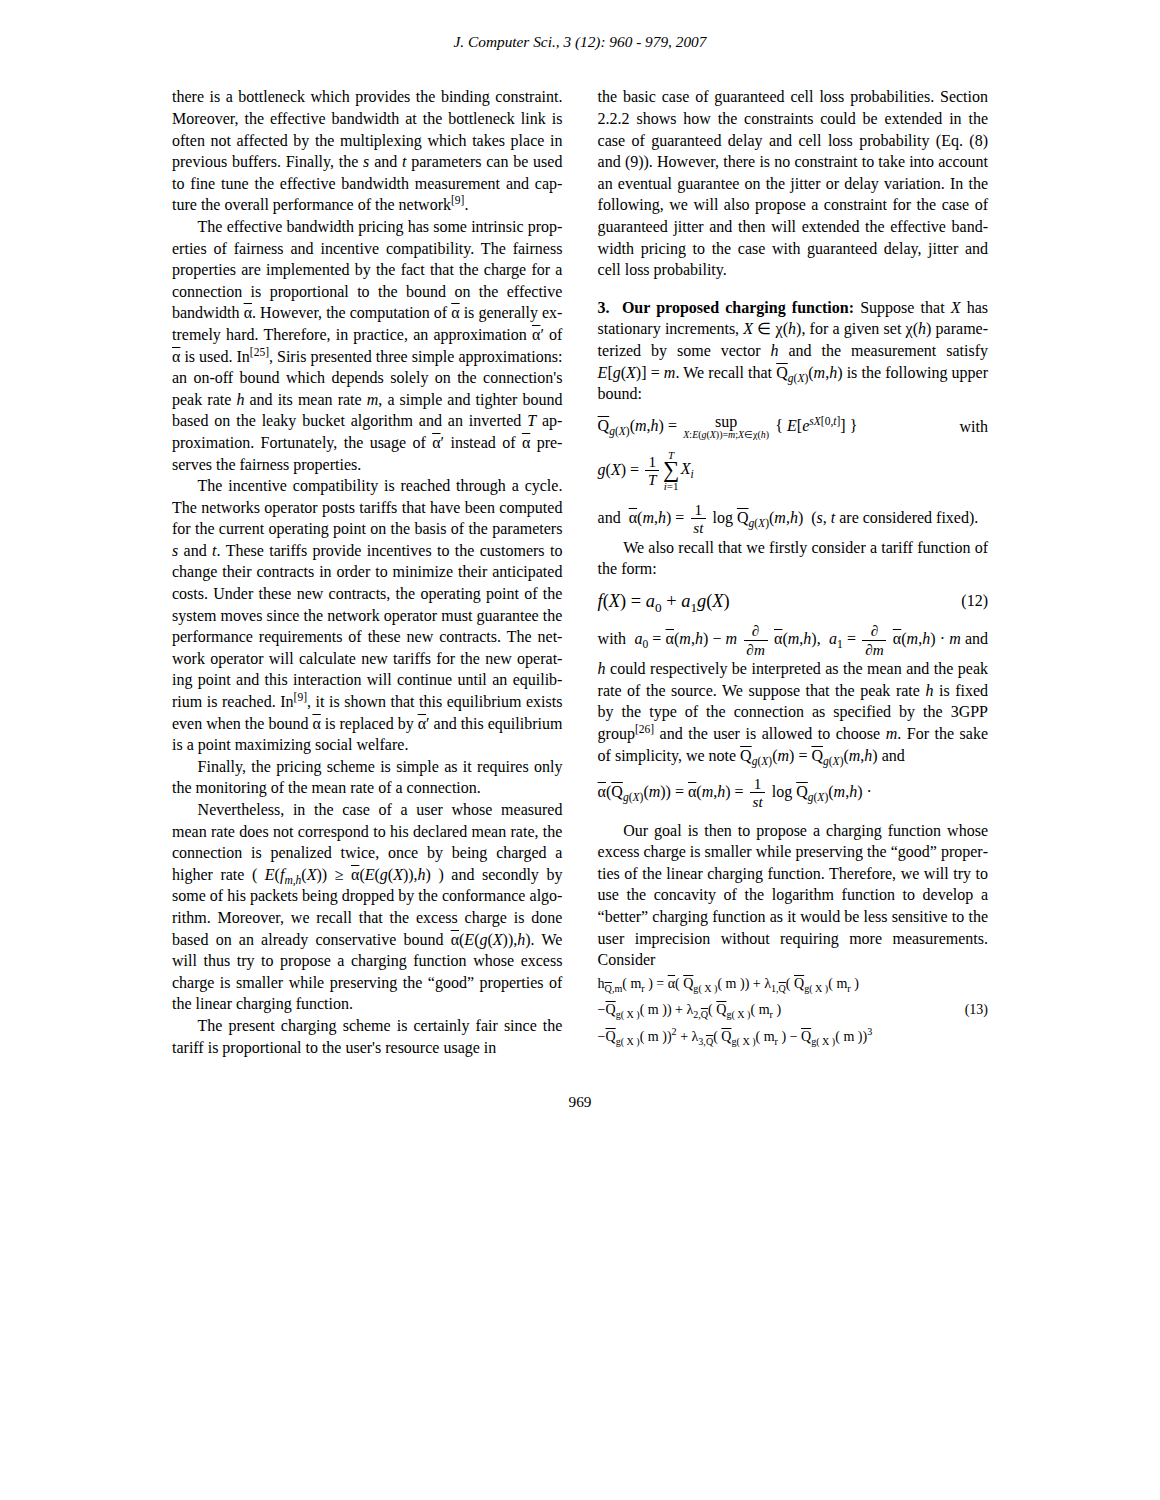J. Computer Sci., 3 (12): 960 - 979, 2007
there is a bottleneck which provides the binding constraint. Moreover, the effective bandwidth at the bottleneck link is often not affected by the multiplexing which takes place in previous buffers. Finally, the s and t parameters can be used to fine tune the effective bandwidth measurement and capture the overall performance of the network[9].
The effective bandwidth pricing has some intrinsic properties of fairness and incentive compatibility. The fairness properties are implemented by the fact that the charge for a connection is proportional to the bound on the effective bandwidth α. However, the computation of α is generally extremely hard. Therefore, in practice, an approximation α′ of α is used. In[25], Siris presented three simple approximations: an on-off bound which depends solely on the connection's peak rate h and its mean rate m, a simple and tighter bound based on the leaky bucket algorithm and an inverted T approximation. Fortunately, the usage of α′ instead of α preserves the fairness properties.
The incentive compatibility is reached through a cycle. The networks operator posts tariffs that have been computed for the current operating point on the basis of the parameters s and t. These tariffs provide incentives to the customers to change their contracts in order to minimize their anticipated costs. Under these new contracts, the operating point of the system moves since the network operator must guarantee the performance requirements of these new contracts. The network operator will calculate new tariffs for the new operating point and this interaction will continue until an equilibrium is reached. In[9], it is shown that this equilibrium exists even when the bound α is replaced by α′ and this equilibrium is a point maximizing social welfare.
Finally, the pricing scheme is simple as it requires only the monitoring of the mean rate of a connection.
Nevertheless, in the case of a user whose measured mean rate does not correspond to his declared mean rate, the connection is penalized twice, once by being charged a higher rate ( E(fm,h(X)) ≥ α(E(g(X)),h) ) and secondly by some of his packets being dropped by the conformance algorithm. Moreover, we recall that the excess charge is done based on an already conservative bound α(E(g(X)),h). We will thus try to propose a charging function whose excess charge is smaller while preserving the “good” properties of the linear charging function.
The present charging scheme is certainly fair since the tariff is proportional to the user's resource usage in
the basic case of guaranteed cell loss probabilities. Section 2.2.2 shows how the constraints could be extended in the case of guaranteed delay and cell loss probability (Eq. (8) and (9)). However, there is no constraint to take into account an eventual guarantee on the jitter or delay variation. In the following, we will also propose a constraint for the case of guaranteed jitter and then will extended the effective bandwidth pricing to the case with guaranteed delay, jitter and cell loss probability.
3. Our proposed charging function: Suppose that X has stationary increments, X ∈ χ(h), for a given set χ(h) parameterized by some vector h and the measurement satisfy E[g(X)] = m. We recall that Qg(X)(m,h) is the following upper bound:
Qg(X)(m,h) = sup X:E(g(X))=m;X∈χ(h) { E[esX[0,t]] } with
g(X) = 1 T T∑i=1 Xi
and α(m,h) = 1 st log Qg(X)(m,h) (s, t are considered fixed).
We also recall that we firstly consider a tariff function of the form:
f(X) = a0 + a1g(X) (12)
with a0 = α(m,h) − m ∂∂m α(m,h), a1 = ∂∂m α(m,h) · m and h could respectively be interpreted as the mean and the peak rate of the source. We suppose that the peak rate h is fixed by the type of the connection as specified by the 3GPP group[26] and the user is allowed to choose m. For the sake of simplicity, we note Qg(X)(m) = Qg(X)(m,h) and
α(Qg(X)(m)) = α(m,h) = 1 st log Qg(X)(m,h) ·
Our goal is then to propose a charging function whose excess charge is smaller while preserving the “good” properties of the linear charging function. Therefore, we will try to use the concavity of the logarithm function to develop a “better” charging function as it would be less sensitive to the user imprecision without requiring more measurements. Consider
hQ,m( mr ) = α( Qg( X )( m )) + λ1,Q( Qg( X )( mr )
−Qg( X )( m )) + λ2,Q( Qg( X )( mr ) (13)
−Qg( X )( m ))2 + λ3,Q( Qg( X )( mr ) − Qg( X )( m ))3
969